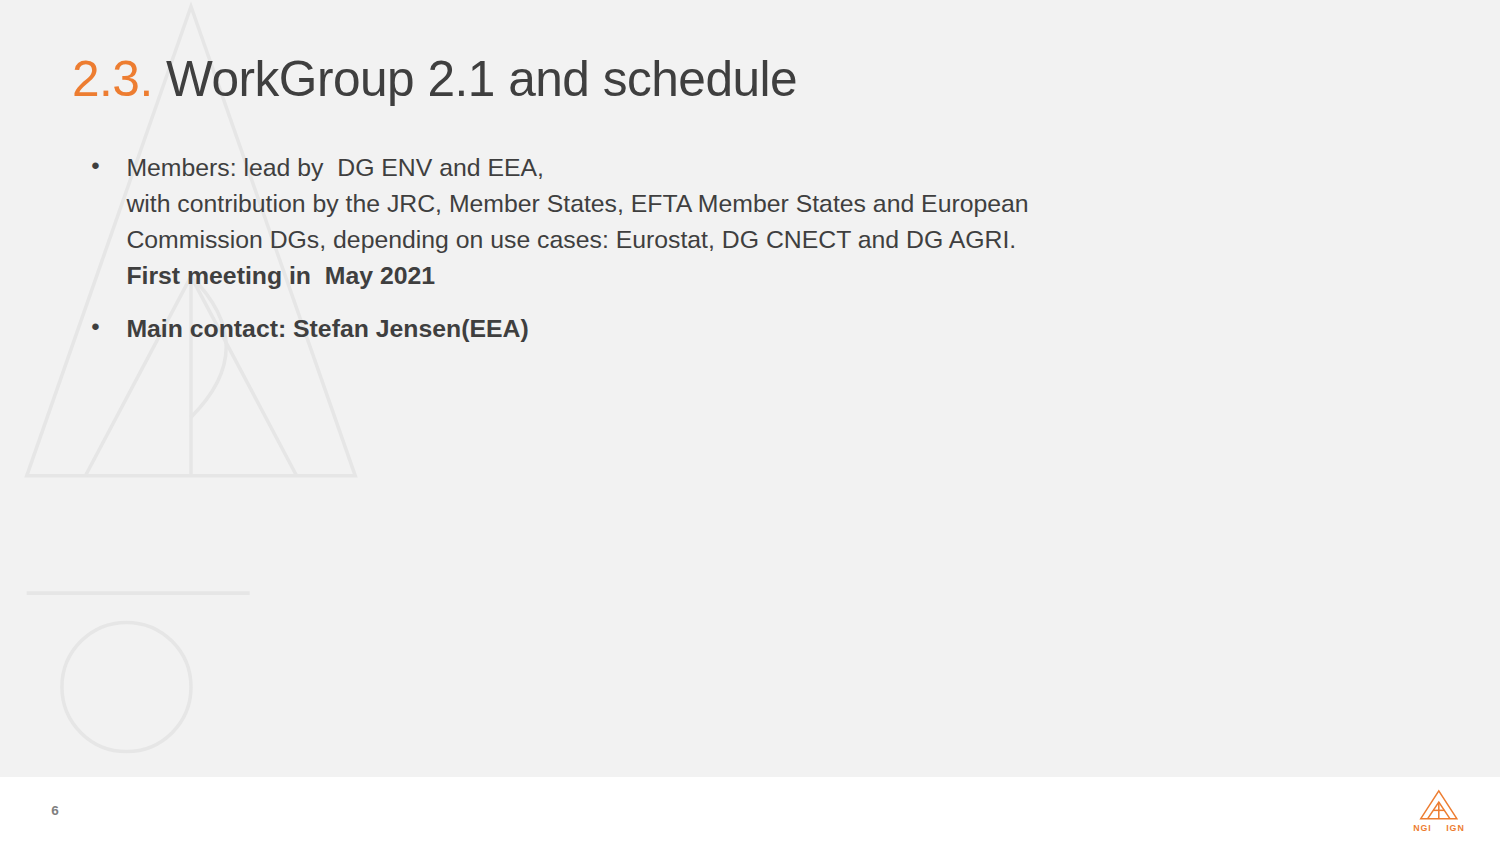2.3. WorkGroup 2.1 and schedule
Members: lead by DG ENV and EEA,
with contribution by the JRC, Member States, EFTA Member States and European Commission DGs, depending on use cases: Eurostat, DG CNECT and DG AGRI.
First meeting in May 2021
Main contact: Stefan Jensen(EEA)
6
NGI IGN